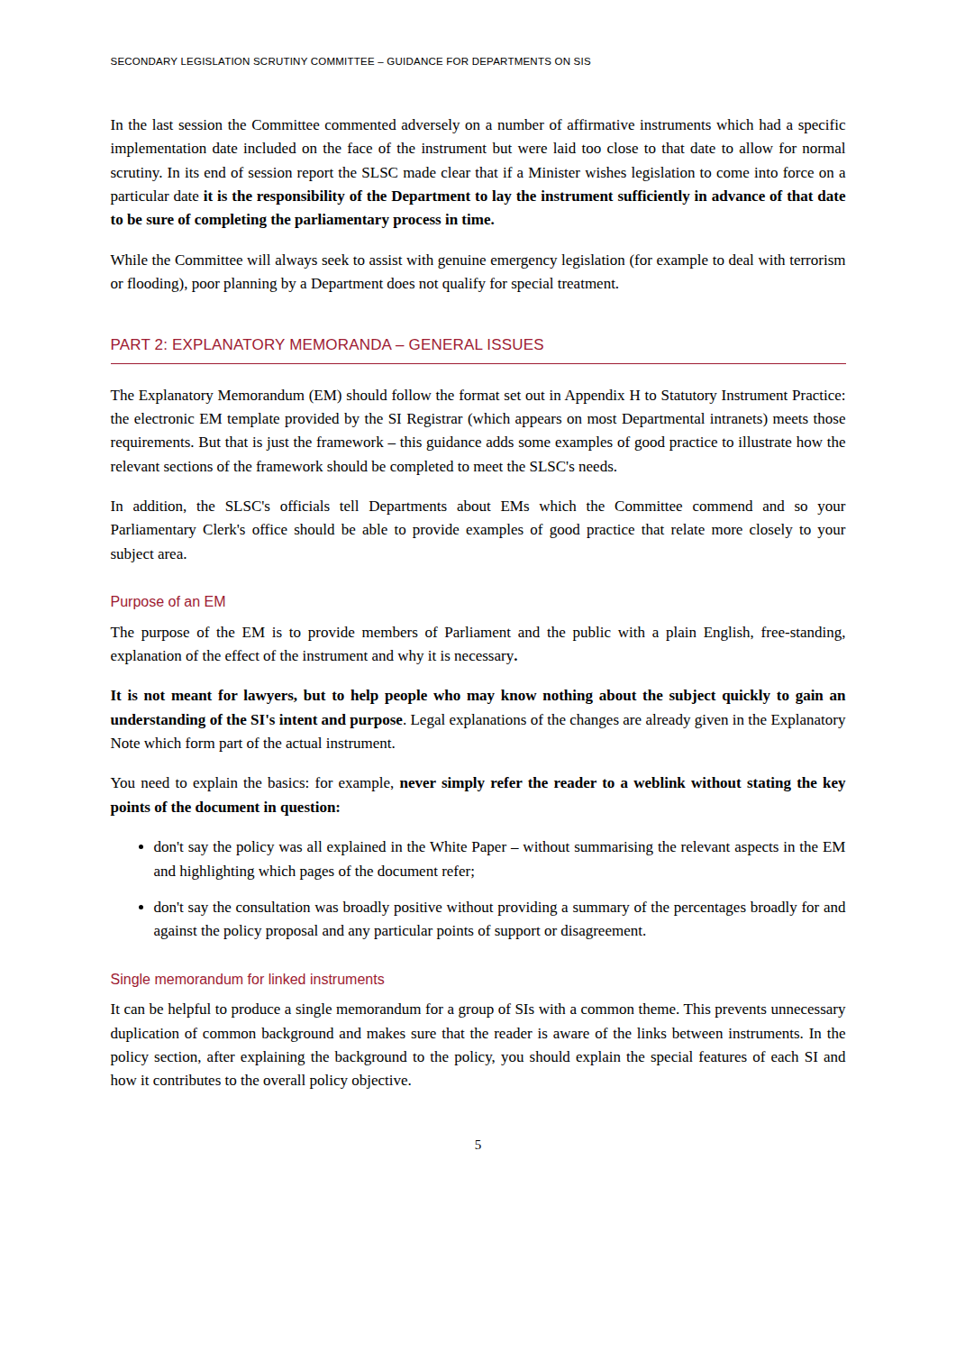Secondary Legislation Scrutiny Committee – Guidance for Departments on SIs
In the last session the Committee commented adversely on a number of affirmative instruments which had a specific implementation date included on the face of the instrument but were laid too close to that date to allow for normal scrutiny. In its end of session report the SLSC made clear that if a Minister wishes legislation to come into force on a particular date it is the responsibility of the Department to lay the instrument sufficiently in advance of that date to be sure of completing the parliamentary process in time.
While the Committee will always seek to assist with genuine emergency legislation (for example to deal with terrorism or flooding), poor planning by a Department does not qualify for special treatment.
Part 2: Explanatory Memoranda – General Issues
The Explanatory Memorandum (EM) should follow the format set out in Appendix H to Statutory Instrument Practice: the electronic EM template provided by the SI Registrar (which appears on most Departmental intranets) meets those requirements. But that is just the framework – this guidance adds some examples of good practice to illustrate how the relevant sections of the framework should be completed to meet the SLSC's needs.
In addition, the SLSC's officials tell Departments about EMs which the Committee commend and so your Parliamentary Clerk's office should be able to provide examples of good practice that relate more closely to your subject area.
Purpose of an EM
The purpose of the EM is to provide members of Parliament and the public with a plain English, free-standing, explanation of the effect of the instrument and why it is necessary.
It is not meant for lawyers, but to help people who may know nothing about the subject quickly to gain an understanding of the SI's intent and purpose. Legal explanations of the changes are already given in the Explanatory Note which form part of the actual instrument.
You need to explain the basics: for example, never simply refer the reader to a weblink without stating the key points of the document in question:
don't say the policy was all explained in the White Paper – without summarising the relevant aspects in the EM and highlighting which pages of the document refer;
don't say the consultation was broadly positive without providing a summary of the percentages broadly for and against the policy proposal and any particular points of support or disagreement.
Single memorandum for linked instruments
It can be helpful to produce a single memorandum for a group of SIs with a common theme. This prevents unnecessary duplication of common background and makes sure that the reader is aware of the links between instruments. In the policy section, after explaining the background to the policy, you should explain the special features of each SI and how it contributes to the overall policy objective.
5